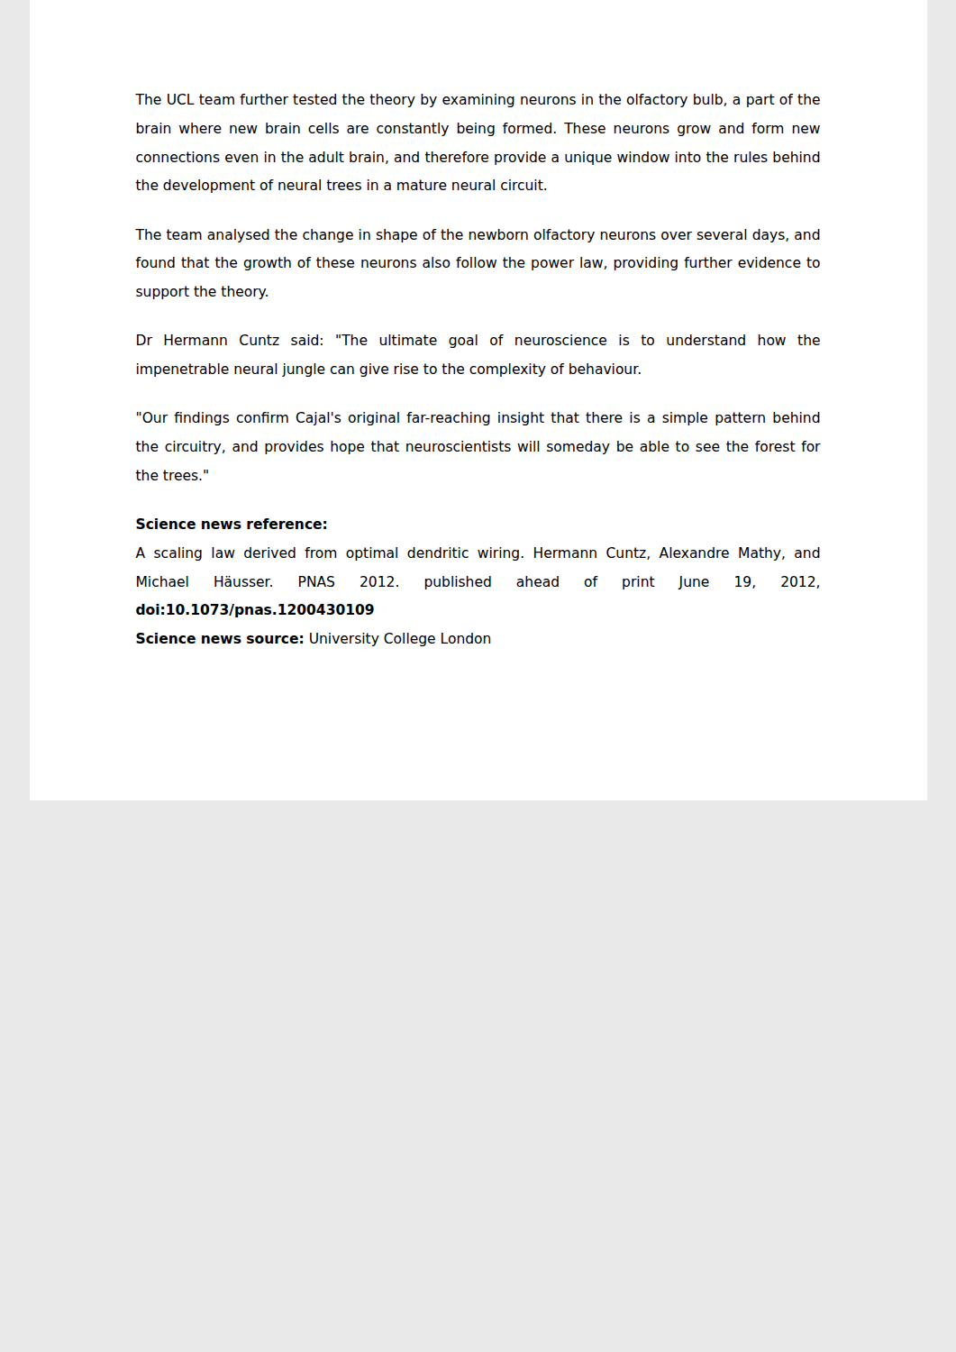The UCL team further tested the theory by examining neurons in the olfactory bulb, a part of the brain where new brain cells are constantly being formed. These neurons grow and form new connections even in the adult brain, and therefore provide a unique window into the rules behind the development of neural trees in a mature neural circuit.
The team analysed the change in shape of the newborn olfactory neurons over several days, and found that the growth of these neurons also follow the power law, providing further evidence to support the theory.
Dr Hermann Cuntz said: "The ultimate goal of neuroscience is to understand how the impenetrable neural jungle can give rise to the complexity of behaviour.
"Our findings confirm Cajal's original far-reaching insight that there is a simple pattern behind the circuitry, and provides hope that neuroscientists will someday be able to see the forest for the trees."
Science news reference:
A scaling law derived from optimal dendritic wiring. Hermann Cuntz, Alexandre Mathy, and Michael Häusser. PNAS 2012. published ahead of print June 19, 2012, doi:10.1073/pnas.1200430109
Science news source: University College London